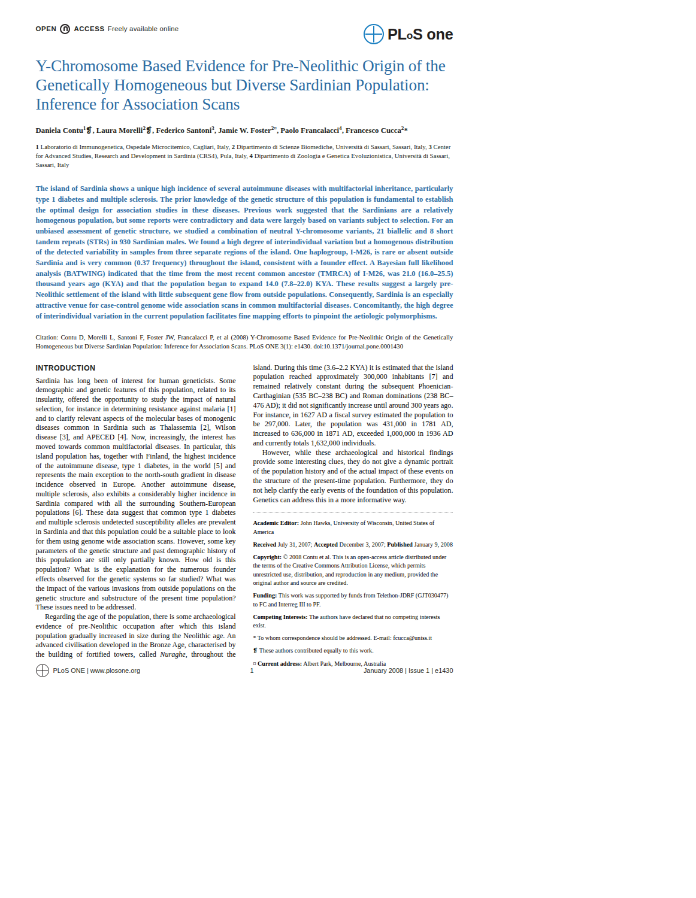OPEN ACCESS Freely available online
PLo S one
Y-Chromosome Based Evidence for Pre-Neolithic Origin of the Genetically Homogeneous but Diverse Sardinian Population: Inference for Association Scans
Daniela Contu1❡, Laura Morelli2❡, Federico Santoni3, Jamie W. Foster2¤, Paolo Francalacci4, Francesco Cucca2*
1 Laboratorio di Immunogenetica, Ospedale Microcitemico, Cagliari, Italy, 2 Dipartimento di Scienze Biomediche, Università di Sassari, Sassari, Italy, 3 Center for Advanced Studies, Research and Development in Sardinia (CRS4), Pula, Italy, 4 Dipartimento di Zoologia e Genetica Evoluzionistica, Università di Sassari, Sassari, Italy
The island of Sardinia shows a unique high incidence of several autoimmune diseases with multifactorial inheritance, particularly type 1 diabetes and multiple sclerosis. The prior knowledge of the genetic structure of this population is fundamental to establish the optimal design for association studies in these diseases. Previous work suggested that the Sardinians are a relatively homogenous population, but some reports were contradictory and data were largely based on variants subject to selection. For an unbiased assessment of genetic structure, we studied a combination of neutral Y-chromosome variants, 21 biallelic and 8 short tandem repeats (STRs) in 930 Sardinian males. We found a high degree of interindividual variation but a homogenous distribution of the detected variability in samples from three separate regions of the island. One haplogroup, I-M26, is rare or absent outside Sardinia and is very common (0.37 frequency) throughout the island, consistent with a founder effect. A Bayesian full likelihood analysis (BATWING) indicated that the time from the most recent common ancestor (TMRCA) of I-M26, was 21.0 (16.0–25.5) thousand years ago (KYA) and that the population began to expand 14.0 (7.8–22.0) KYA. These results suggest a largely pre-Neolithic settlement of the island with little subsequent gene flow from outside populations. Consequently, Sardinia is an especially attractive venue for case-control genome wide association scans in common multifactorial diseases. Concomitantly, the high degree of interindividual variation in the current population facilitates fine mapping efforts to pinpoint the aetiologic polymorphisms.
Citation: Contu D, Morelli L, Santoni F, Foster JW, Francalacci P, et al (2008) Y-Chromosome Based Evidence for Pre-Neolithic Origin of the Genetically Homogeneous but Diverse Sardinian Population: Inference for Association Scans. PLoS ONE 3(1): e1430. doi:10.1371/journal.pone.0001430
INTRODUCTION
Sardinia has long been of interest for human geneticists. Some demographic and genetic features of this population, related to its insularity, offered the opportunity to study the impact of natural selection, for instance in determining resistance against malaria [1] and to clarify relevant aspects of the molecular bases of monogenic diseases common in Sardinia such as Thalassemia [2], Wilson disease [3], and APECED [4]. Now, increasingly, the interest has moved towards common multifactorial diseases. In particular, this island population has, together with Finland, the highest incidence of the autoimmune disease, type 1 diabetes, in the world [5] and represents the main exception to the north-south gradient in disease incidence observed in Europe. Another autoimmune disease, multiple sclerosis, also exhibits a considerably higher incidence in Sardinia compared with all the surrounding Southern-European populations [6]. These data suggest that common type 1 diabetes and multiple sclerosis undetected susceptibility alleles are prevalent in Sardinia and that this population could be a suitable place to look for them using genome wide association scans. However, some key parameters of the genetic structure and past demographic history of this population are still only partially known. How old is this population? What is the explanation for the numerous founder effects observed for the genetic systems so far studied? What was the impact of the various invasions from outside populations on the genetic structure and substructure of the present time population? These issues need to be addressed.
Regarding the age of the population, there is some archaeological evidence of pre-Neolithic occupation after which this island population gradually increased in size during the Neolithic age. An advanced civilisation developed in the Bronze Age, characterised by the building of fortified towers, called Nuraghe, throughout the island. During this time (3.6–2.2 KYA) it is estimated that the island population reached approximately 300,000 inhabitants [7] and remained relatively constant during the subsequent Phoenician-Carthaginian (535 BC–238 BC) and Roman dominations (238 BC–476 AD); it did not significantly increase until around 300 years ago. For instance, in 1627 AD a fiscal survey estimated the population to be 297,000. Later, the population was 431,000 in 1781 AD, increased to 636,000 in 1871 AD, exceeded 1,000,000 in 1936 AD and currently totals 1,632,000 individuals.
However, while these archaeological and historical findings provide some interesting clues, they do not give a dynamic portrait of the population history and of the actual impact of these events on the structure of the present-time population. Furthermore, they do not help clarify the early events of the foundation of this population. Genetics can address this in a more informative way.
Academic Editor: John Hawks, University of Wisconsin, United States of America
Received July 31, 2007; Accepted December 3, 2007; Published January 9, 2008
Copyright: © 2008 Contu et al. This is an open-access article distributed under the terms of the Creative Commons Attribution License, which permits unrestricted use, distribution, and reproduction in any medium, provided the original author and source are credited.
Funding: This work was supported by funds from Telethon-JDRF (GJT030477) to FC and Interreg III to PF.
Competing Interests: The authors have declared that no competing interests exist.
* To whom correspondence should be addressed. E-mail: fcucca@uniss.it
❡ These authors contributed equally to this work.
¤ Current address: Albert Park, Melbourne, Australia
PLoS ONE | www.plosone.org
1
January 2008 | Issue 1 | e1430